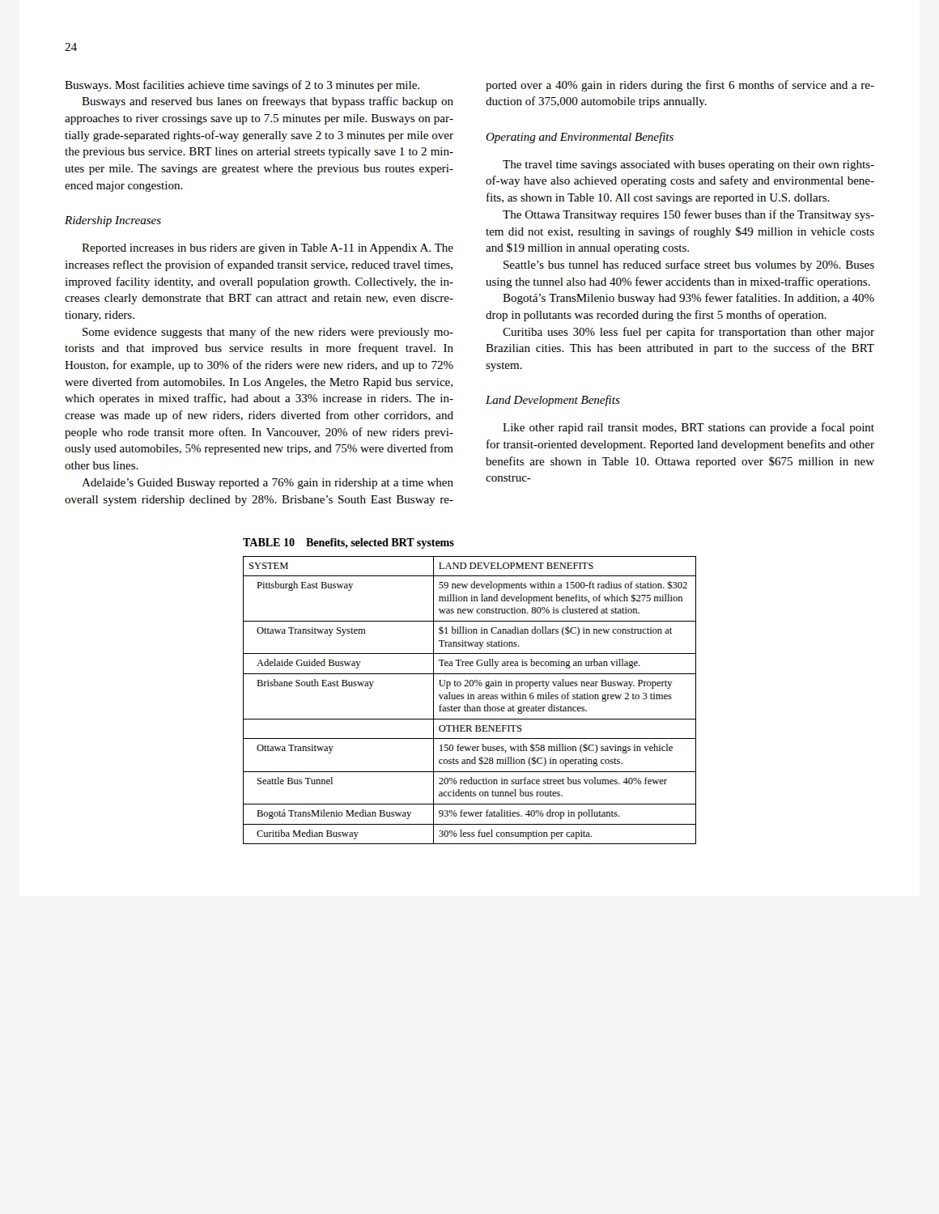24
Busways. Most facilities achieve time savings of 2 to 3 minutes per mile.
Busways and reserved bus lanes on freeways that bypass traffic backup on approaches to river crossings save up to 7.5 minutes per mile. Busways on partially grade-separated rights-of-way generally save 2 to 3 minutes per mile over the previous bus service. BRT lines on arterial streets typically save 1 to 2 minutes per mile. The savings are greatest where the previous bus routes experienced major congestion.
Ridership Increases
Reported increases in bus riders are given in Table A-11 in Appendix A. The increases reflect the provision of expanded transit service, reduced travel times, improved facility identity, and overall population growth. Collectively, the increases clearly demonstrate that BRT can attract and retain new, even discretionary, riders.
Some evidence suggests that many of the new riders were previously motorists and that improved bus service results in more frequent travel. In Houston, for example, up to 30% of the riders were new riders, and up to 72% were diverted from automobiles. In Los Angeles, the Metro Rapid bus service, which operates in mixed traffic, had about a 33% increase in riders. The increase was made up of new riders, riders diverted from other corridors, and people who rode transit more often. In Vancouver, 20% of new riders previously used automobiles, 5% represented new trips, and 75% were diverted from other bus lines.
Adelaide’s Guided Busway reported a 76% gain in ridership at a time when overall system ridership declined by 28%. Brisbane’s South East Busway reported over a 40% gain in riders during the first 6 months of service and a reduction of 375,000 automobile trips annually.
Operating and Environmental Benefits
The travel time savings associated with buses operating on their own rights-of-way have also achieved operating costs and safety and environmental benefits, as shown in Table 10. All cost savings are reported in U.S. dollars.
The Ottawa Transitway requires 150 fewer buses than if the Transitway system did not exist, resulting in savings of roughly $49 million in vehicle costs and $19 million in annual operating costs.
Seattle’s bus tunnel has reduced surface street bus volumes by 20%. Buses using the tunnel also had 40% fewer accidents than in mixed-traffic operations.
Bogotá’s TransMilenio busway had 93% fewer fatalities. In addition, a 40% drop in pollutants was recorded during the first 5 months of operation.
Curitiba uses 30% less fuel per capita for transportation than other major Brazilian cities. This has been attributed in part to the success of the BRT system.
Land Development Benefits
Like other rapid rail transit modes, BRT stations can provide a focal point for transit-oriented development. Reported land development benefits and other benefits are shown in Table 10. Ottawa reported over $675 million in new construc-
TABLE 10 Benefits, selected BRT systems
| SYSTEM | LAND DEVELOPMENT BENEFITS |
| --- | --- |
| Pittsburgh East Busway | 59 new developments within a 1500-ft radius of station. $302 million in land development benefits, of which $275 million was new construction. 80% is clustered at station. |
| Ottawa Transitway System | $1 billion in Canadian dollars ($C) in new construction at Transitway stations. |
| Adelaide Guided Busway | Tea Tree Gully area is becoming an urban village. |
| Brisbane South East Busway | Up to 20% gain in property values near Busway. Property values in areas within 6 miles of station grew 2 to 3 times faster than those at greater distances. |
| | OTHER BENEFITS |
| Ottawa Transitway | 150 fewer buses, with $58 million ($C) savings in vehicle costs and $28 million ($C) in operating costs. |
| Seattle Bus Tunnel | 20% reduction in surface street bus volumes. 40% fewer accidents on tunnel bus routes. |
| Bogotá TransMilenio Median Busway | 93% fewer fatalities. 40% drop in pollutants. |
| Curitiba Median Busway | 30% less fuel consumption per capita. |